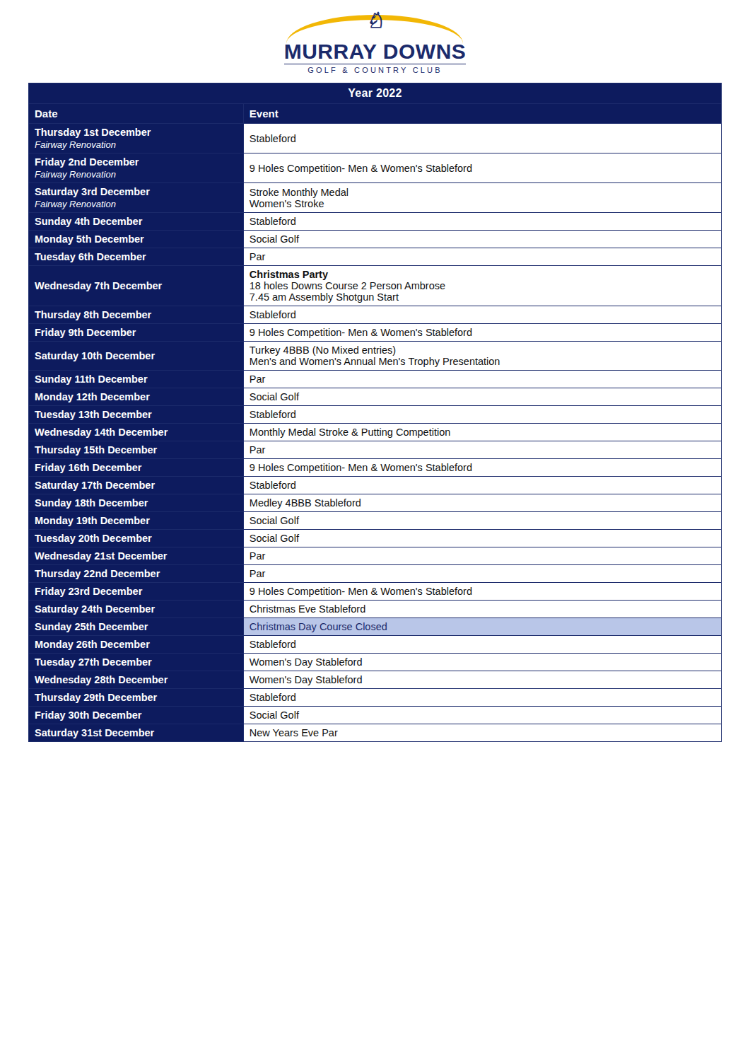♘ MURRAY DOWNS GOLF & COUNTRY CLUB
| Year 2022 |
| --- |
| Date | Event |
| Thursday 1st December Fairway Renovation | Stableford |
| Friday 2nd December Fairway Renovation | 9 Holes Competition- Men & Women's Stableford |
| Saturday 3rd December Fairway Renovation | Stroke Monthly Medal Women's Stroke |
| Sunday 4th December | Stableford |
| Monday 5th December | Social Golf |
| Tuesday 6th December | Par |
| Wednesday 7th December | Christmas Party 18 holes Downs Course 2 Person Ambrose 7.45 am Assembly Shotgun Start |
| Thursday 8th December | Stableford |
| Friday 9th December | 9 Holes Competition- Men & Women's Stableford |
| Saturday 10th December | Turkey 4BBB (No Mixed entries) Men's and Women's Annual Men's Trophy Presentation |
| Sunday 11th December | Par |
| Monday 12th December | Social Golf |
| Tuesday 13th December | Stableford |
| Wednesday 14th December | Monthly Medal Stroke & Putting Competition |
| Thursday 15th December | Par |
| Friday 16th December | 9 Holes Competition- Men & Women's Stableford |
| Saturday 17th December | Stableford |
| Sunday 18th December | Medley 4BBB Stableford |
| Monday 19th December | Social Golf |
| Tuesday 20th December | Social Golf |
| Wednesday 21st December | Par |
| Thursday 22nd December | Par |
| Friday 23rd December | 9 Holes Competition- Men & Women's Stableford |
| Saturday 24th December | Christmas Eve Stableford |
| Sunday 25th December | Christmas Day Course Closed |
| Monday 26th December | Stableford |
| Tuesday 27th December | Women's Day Stableford |
| Wednesday 28th December | Women's Day Stableford |
| Thursday 29th December | Stableford |
| Friday 30th December | Social Golf |
| Saturday 31st December | New Years Eve Par |